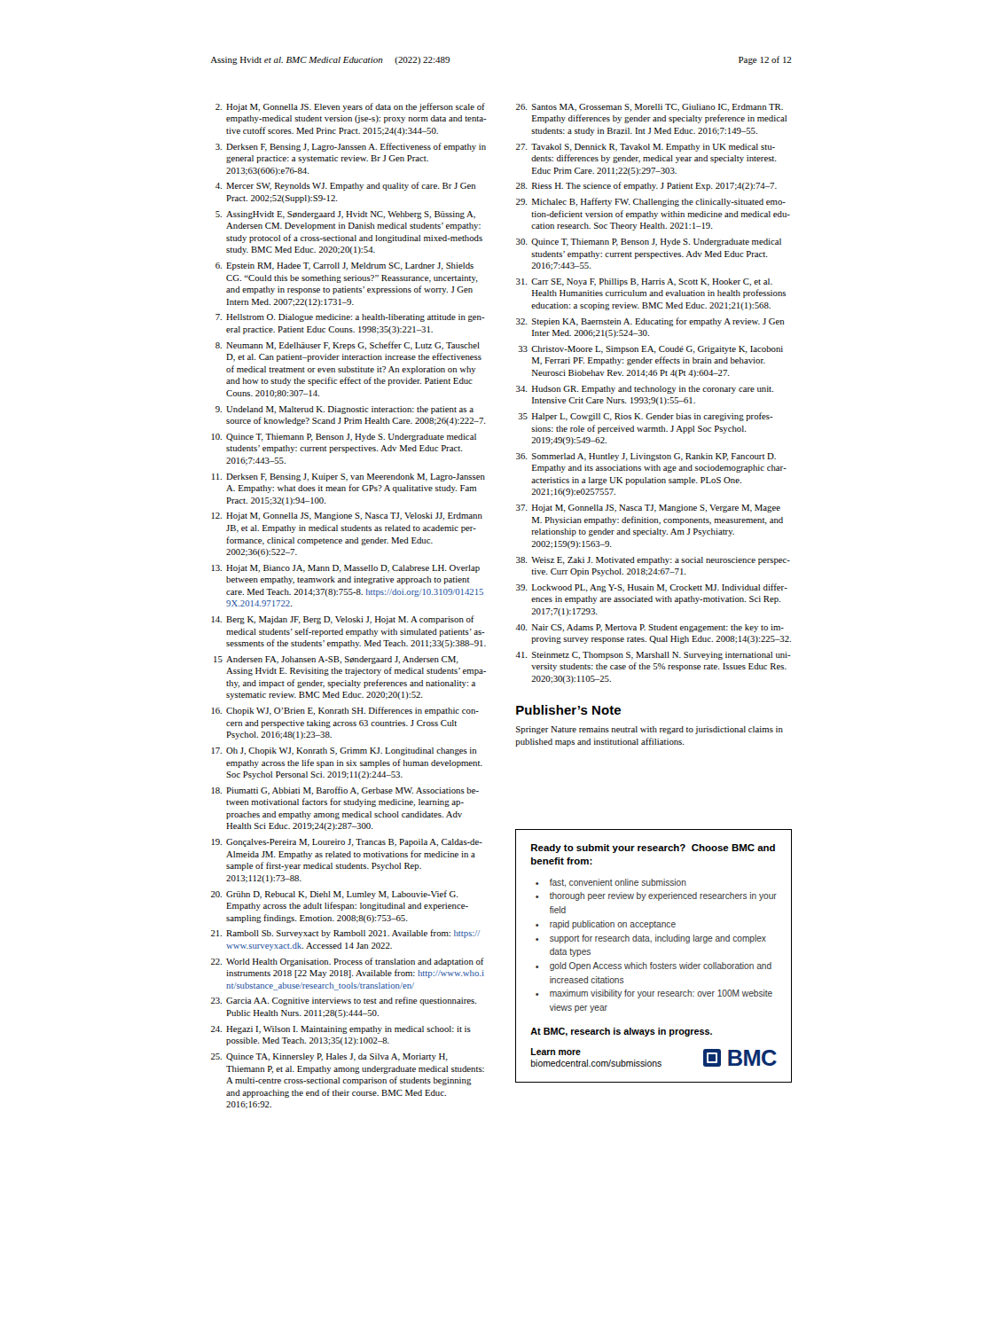Assing Hvidt et al. BMC Medical Education (2022) 22:489
Page 12 of 12
2. Hojat M, Gonnella JS. Eleven years of data on the jefferson scale of empathy-medical student version (jse-s): proxy norm data and tentative cutoff scores. Med Princ Pract. 2015;24(4):344–50.
3. Derksen F, Bensing J, Lagro-Janssen A. Effectiveness of empathy in general practice: a systematic review. Br J Gen Pract. 2013;63(606):e76-84.
4. Mercer SW, Reynolds WJ. Empathy and quality of care. Br J Gen Pract. 2002;52(Suppl):S9-12.
5. AssingHvidt E, Søndergaard J, Hvidt NC, Wehberg S, Büssing A, Andersen CM. Development in Danish medical students’ empathy: study protocol of a cross-sectional and longitudinal mixed-methods study. BMC Med Educ. 2020;20(1):54.
6. Epstein RM, Hadee T, Carroll J, Meldrum SC, Lardner J, Shields CG. “Could this be something serious?” Reassurance, uncertainty, and empathy in response to patients’ expressions of worry. J Gen Intern Med. 2007;22(12):1731–9.
7. Hellstrom O. Dialogue medicine: a health-liberating attitude in general practice. Patient Educ Couns. 1998;35(3):221–31.
8. Neumann M, Edelhäuser F, Kreps G, Scheffer C, Lutz G, Tauschel D, et al. Can patient–provider interaction increase the effectiveness of medical treatment or even substitute it? An exploration on why and how to study the specific effect of the provider. Patient Educ Couns. 2010;80:307–14.
9. Undeland M, Malterud K. Diagnostic interaction: the patient as a source of knowledge? Scand J Prim Health Care. 2008;26(4):222–7.
10. Quince T, Thiemann P, Benson J, Hyde S. Undergraduate medical students’ empathy: current perspectives. Adv Med Educ Pract. 2016;7:443–55.
11. Derksen F, Bensing J, Kuiper S, van Meerendonk M, Lagro-Janssen A. Empathy: what does it mean for GPs? A qualitative study. Fam Pract. 2015;32(1):94–100.
12. Hojat M, Gonnella JS, Mangione S, Nasca TJ, Veloski JJ, Erdmann JB, et al. Empathy in medical students as related to academic performance, clinical competence and gender. Med Educ. 2002;36(6):522–7.
13. Hojat M, Bianco JA, Mann D, Massello D, Calabrese LH. Overlap between empathy, teamwork and integrative approach to patient care. Med Teach. 2014;37(8):755-8. https://doi.org/10.3109/0142159X.2014.971722.
14. Berg K, Majdan JF, Berg D, Veloski J, Hojat M. A comparison of medical students’ self-reported empathy with simulated patients’ assessments of the students’ empathy. Med Teach. 2011;33(5):388–91.
15 Andersen FA, Johansen A-SB, Søndergaard J, Andersen CM, Assing Hvidt E. Revisiting the trajectory of medical students’ empathy, and impact of gender, specialty preferences and nationality: a systematic review. BMC Med Educ. 2020;20(1):52.
16. Chopik WJ, O’Brien E, Konrath SH. Differences in empathic concern and perspective taking across 63 countries. J Cross Cult Psychol. 2016;48(1):23–38.
17. Oh J, Chopik WJ, Konrath S, Grimm KJ. Longitudinal changes in empathy across the life span in six samples of human development. Soc Psychol Personal Sci. 2019;11(2):244–53.
18. Piumatti G, Abbiati M, Baroffio A, Gerbase MW. Associations between motivational factors for studying medicine, learning approaches and empathy among medical school candidates. Adv Health Sci Educ. 2019;24(2):287–300.
19. Gonçalves-Pereira M, Loureiro J, Trancas B, Papoila A, Caldas-de-Almeida JM. Empathy as related to motivations for medicine in a sample of first-year medical students. Psychol Rep. 2013;112(1):73–88.
20. Grühn D, Rebucal K, Diehl M, Lumley M, Labouvie-Vief G. Empathy across the adult lifespan: longitudinal and experience-sampling findings. Emotion. 2008;8(6):753–65.
21. Ramboll Sb. Surveyxact by Ramboll 2021. Available from: https://www.surveyxact.dk. Accessed 14 Jan 2022.
22. World Health Organisation. Process of translation and adaptation of instruments 2018 [22 May 2018]. Available from: http://www.who.int/substance_abuse/research_tools/translation/en/
23. Garcia AA. Cognitive interviews to test and refine questionnaires. Public Health Nurs. 2011;28(5):444–50.
24. Hegazi I, Wilson I. Maintaining empathy in medical school: it is possible. Med Teach. 2013;35(12):1002–8.
25. Quince TA, Kinnersley P, Hales J, da Silva A, Moriarty H, Thiemann P, et al. Empathy among undergraduate medical students: A multi-centre cross-sectional comparison of students beginning and approaching the end of their course. BMC Med Educ. 2016;16:92.
26. Santos MA, Grosseman S, Morelli TC, Giuliano IC, Erdmann TR. Empathy differences by gender and specialty preference in medical students: a study in Brazil. Int J Med Educ. 2016;7:149–55.
27. Tavakol S, Dennick R, Tavakol M. Empathy in UK medical students: differences by gender, medical year and specialty interest. Educ Prim Care. 2011;22(5):297–303.
28. Riess H. The science of empathy. J Patient Exp. 2017;4(2):74–7.
29. Michalec B, Hafferty FW. Challenging the clinically-situated emotion-deficient version of empathy within medicine and medical education research. Soc Theory Health. 2021:1–19.
30. Quince T, Thiemann P, Benson J, Hyde S. Undergraduate medical students’ empathy: current perspectives. Adv Med Educ Pract. 2016;7:443–55.
31. Carr SE, Noya F, Phillips B, Harris A, Scott K, Hooker C, et al. Health Humanities curriculum and evaluation in health professions education: a scoping review. BMC Med Educ. 2021;21(1):568.
32. Stepien KA, Baernstein A. Educating for empathy A review. J Gen Inter Med. 2006;21(5):524–30.
33 Christov-Moore L, Simpson EA, Coudé G, Grigaityte K, Iacoboni M, Ferrari PF. Empathy: gender effects in brain and behavior. Neurosci Biobehav Rev. 2014;46 Pt 4(Pt 4):604–27.
34. Hudson GR. Empathy and technology in the coronary care unit. Intensive Crit Care Nurs. 1993;9(1):55–61.
35 Halper L, Cowgill C, Rios K. Gender bias in caregiving professions: the role of perceived warmth. J Appl Soc Psychol. 2019;49(9):549–62.
36. Sommerlad A, Huntley J, Livingston G, Rankin KP, Fancourt D. Empathy and its associations with age and sociodemographic characteristics in a large UK population sample. PLoS One. 2021;16(9):e0257557.
37. Hojat M, Gonnella JS, Nasca TJ, Mangione S, Vergare M, Magee M. Physician empathy: definition, components, measurement, and relationship to gender and specialty. Am J Psychiatry. 2002;159(9):1563–9.
38. Weisz E, Zaki J. Motivated empathy: a social neuroscience perspective. Curr Opin Psychol. 2018;24:67–71.
39. Lockwood PL, Ang Y-S, Husain M, Crockett MJ. Individual differences in empathy are associated with apathy-motivation. Sci Rep. 2017;7(1):17293.
40. Nair CS, Adams P, Mertova P. Student engagement: the key to improving survey response rates. Qual High Educ. 2008;14(3):225–32.
41. Steinmetz C, Thompson S, Marshall N. Surveying international university students: the case of the 5% response rate. Issues Educ Res. 2020;30(3):1105–25.
Publisher’s Note
Springer Nature remains neutral with regard to jurisdictional claims in published maps and institutional affiliations.
Ready to submit your research? Choose BMC and benefit from:
fast, convenient online submission
thorough peer review by experienced researchers in your field
rapid publication on acceptance
support for research data, including large and complex data types
gold Open Access which fosters wider collaboration and increased citations
maximum visibility for your research: over 100M website views per year
At BMC, research is always in progress.
Learn more biomedcentral.com/submissions
BMC